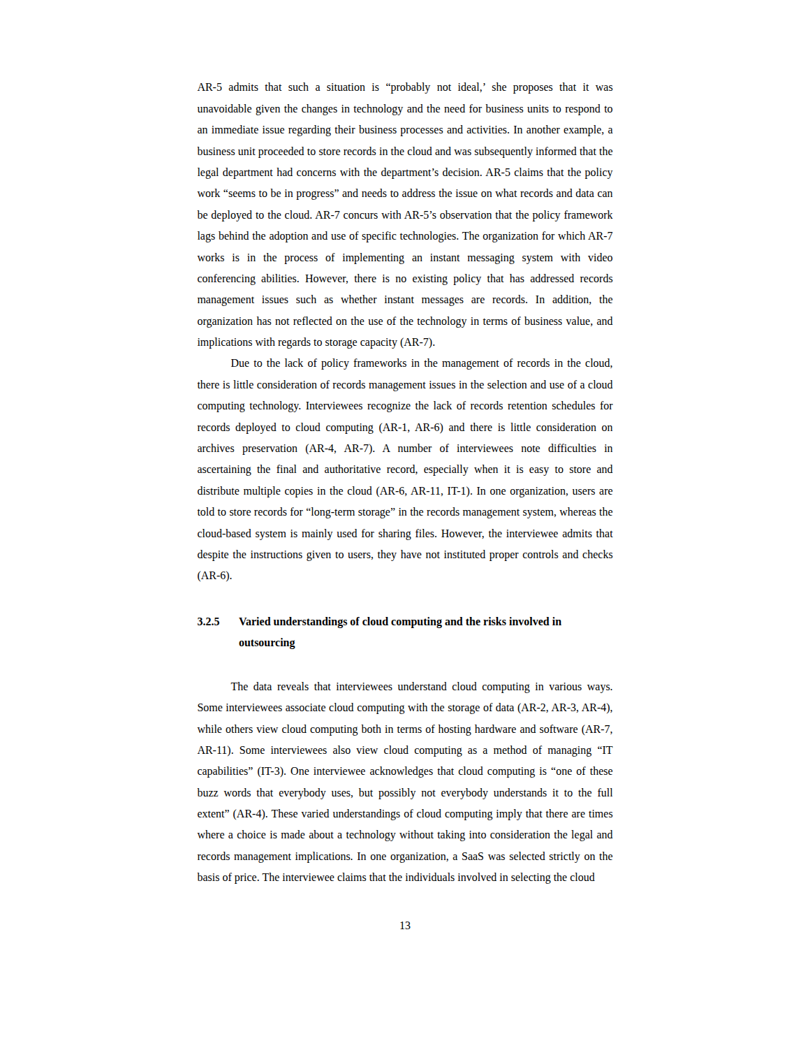AR-5 admits that such a situation is “probably not ideal,’ she proposes that it was unavoidable given the changes in technology and the need for business units to respond to an immediate issue regarding their business processes and activities. In another example, a business unit proceeded to store records in the cloud and was subsequently informed that the legal department had concerns with the department’s decision. AR-5 claims that the policy work “seems to be in progress” and needs to address the issue on what records and data can be deployed to the cloud. AR-7 concurs with AR-5’s observation that the policy framework lags behind the adoption and use of specific technologies. The organization for which AR-7 works is in the process of implementing an instant messaging system with video conferencing abilities. However, there is no existing policy that has addressed records management issues such as whether instant messages are records. In addition, the organization has not reflected on the use of the technology in terms of business value, and implications with regards to storage capacity (AR-7).
Due to the lack of policy frameworks in the management of records in the cloud, there is little consideration of records management issues in the selection and use of a cloud computing technology. Interviewees recognize the lack of records retention schedules for records deployed to cloud computing (AR-1, AR-6) and there is little consideration on archives preservation (AR-4, AR-7). A number of interviewees note difficulties in ascertaining the final and authoritative record, especially when it is easy to store and distribute multiple copies in the cloud (AR-6, AR-11, IT-1). In one organization, users are told to store records for “long-term storage” in the records management system, whereas the cloud-based system is mainly used for sharing files. However, the interviewee admits that despite the instructions given to users, they have not instituted proper controls and checks (AR-6).
3.2.5
Varied understandings of cloud computing and the risks involved in outsourcing
The data reveals that interviewees understand cloud computing in various ways. Some interviewees associate cloud computing with the storage of data (AR-2, AR-3, AR-4), while others view cloud computing both in terms of hosting hardware and software (AR-7, AR-11). Some interviewees also view cloud computing as a method of managing “IT capabilities” (IT-3). One interviewee acknowledges that cloud computing is “one of these buzz words that everybody uses, but possibly not everybody understands it to the full extent” (AR-4). These varied understandings of cloud computing imply that there are times where a choice is made about a technology without taking into consideration the legal and records management implications. In one organization, a SaaS was selected strictly on the basis of price. The interviewee claims that the individuals involved in selecting the cloud
13